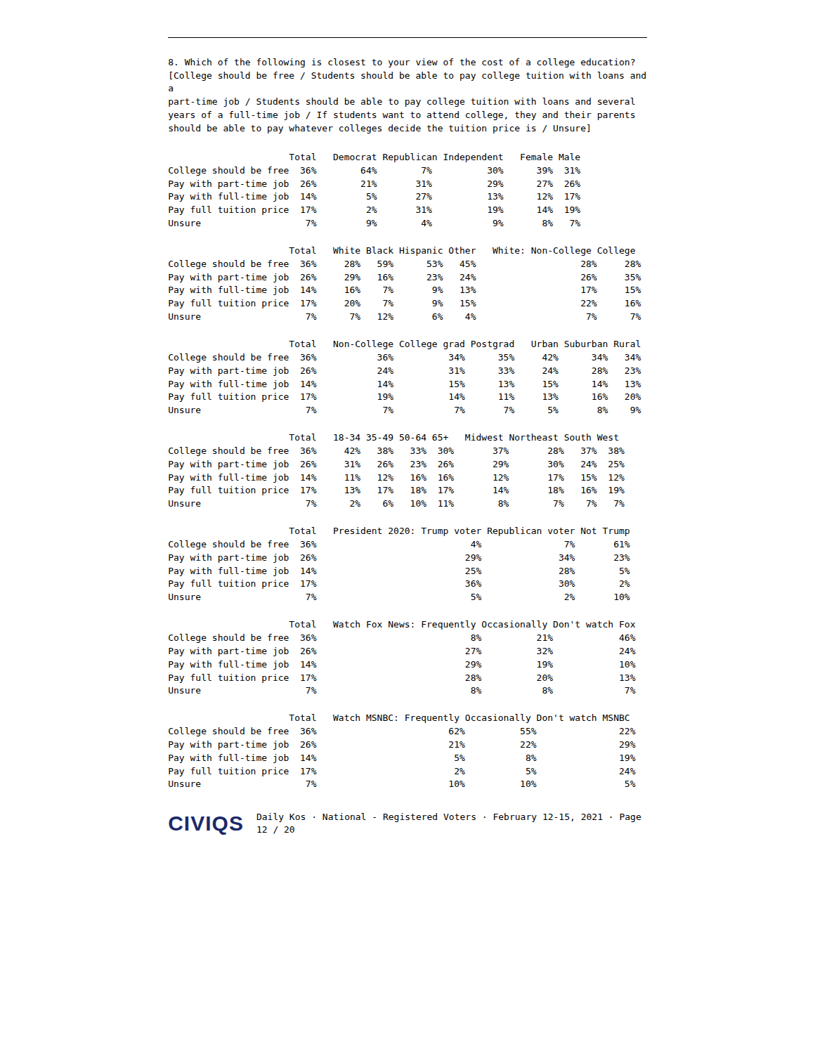8. Which of the following is closest to your view of the cost of a college education? [College should be free / Students should be able to pay college tuition with loans and a part-time job / Students should be able to pay college tuition with loans and several years of a full-time job / If students want to attend college, they and their parents should be able to pay whatever colleges decide the tuition price is / Unsure]
                      Total   Democrat Republican Independent   Female Male
College should be free  36%        64%        7%          30%      39%  31%
Pay with part-time job  26%        21%       31%          29%      27%  26%
Pay with full-time job  14%         5%       27%          13%      12%  17%
Pay full tuition price  17%         2%       31%          19%      14%  19%
Unsure                   7%         9%        4%           9%       8%   7%
                      Total   White Black Hispanic Other   White: Non-College College
College should be free  36%     28%   59%      53%   45%                   28%     28%
Pay with part-time job  26%     29%   16%      23%   24%                   26%     35%
Pay with full-time job  14%     16%    7%       9%   13%                   17%     15%
Pay full tuition price  17%     20%    7%       9%   15%                   22%     16%
Unsure                   7%      7%   12%       6%    4%                    7%      7%
                      Total   Non-College College grad Postgrad   Urban Suburban Rural
College should be free  36%           36%          34%      35%     42%      34%   34%
Pay with part-time job  26%           24%          31%      33%     24%      28%   23%
Pay with full-time job  14%           14%          15%      13%     15%      14%   13%
Pay full tuition price  17%           19%          14%      11%     13%      16%   20%
Unsure                   7%            7%           7%       7%      5%       8%    9%
                      Total   18-34 35-49 50-64 65+   Midwest Northeast South West
College should be free  36%     42%   38%   33%  30%       37%       28%   37%  38%
Pay with part-time job  26%     31%   26%   23%  26%       29%       30%   24%  25%
Pay with full-time job  14%     11%   12%   16%  16%       12%       17%   15%  12%
Pay full tuition price  17%     13%   17%   18%  17%       14%       18%   16%  19%
Unsure                   7%      2%    6%   10%  11%        8%        7%    7%   7%
                      Total   President 2020: Trump voter Republican voter Not Trump
College should be free  36%                            4%               7%       61%
Pay with part-time job  26%                           29%              34%       23%
Pay with full-time job  14%                           25%              28%        5%
Pay full tuition price  17%                           36%              30%        2%
Unsure                   7%                            5%               2%       10%
                      Total   Watch Fox News: Frequently Occasionally Don't watch Fox
College should be free  36%                            8%          21%            46%
Pay with part-time job  26%                           27%          32%            24%
Pay with full-time job  14%                           29%          19%            10%
Pay full tuition price  17%                           28%          20%            13%
Unsure                   7%                            8%           8%             7%
                      Total   Watch MSNBC: Frequently Occasionally Don't watch MSNBC
College should be free  36%                        62%          55%               22%
Pay with part-time job  26%                        21%          22%               29%
Pay with full-time job  14%                         5%           8%               19%
Pay full tuition price  17%                         2%           5%               24%
Unsure                   7%                        10%          10%                5%
CIVIQS
Daily Kos · National - Registered Voters · February 12-15, 2021 · Page 12 / 20